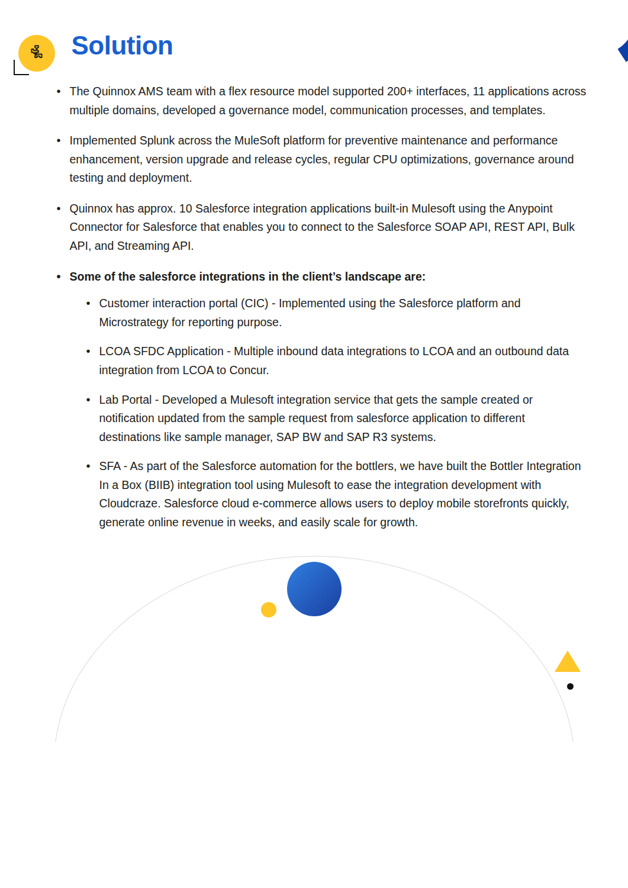Solution
The Quinnox AMS team with a flex resource model supported 200+ interfaces, 11 applications across multiple domains, developed a governance model, communication processes, and templates.
Implemented Splunk across the MuleSoft platform for preventive maintenance and performance enhancement, version upgrade and release cycles, regular CPU optimizations, governance around testing and deployment.
Quinnox has approx. 10 Salesforce integration applications built-in Mulesoft using the Anypoint Connector for Salesforce that enables you to connect to the Salesforce SOAP API, REST API, Bulk API, and Streaming API.
Some of the salesforce integrations in the client’s landscape are:
Customer interaction portal (CIC) - Implemented using the Salesforce platform and Microstrategy for reporting purpose.
LCOA SFDC Application - Multiple inbound data integrations to LCOA and an outbound data integration from LCOA to Concur.
Lab Portal - Developed a Mulesoft integration service that gets the sample created or notification updated from the sample request from salesforce application to different destinations like sample manager, SAP BW and SAP R3 systems.
SFA - As part of the Salesforce automation for the bottlers, we have built the Bottler Integration In a Box (BIIB) integration tool using Mulesoft to ease the integration development with Cloudcraze. Salesforce cloud e-commerce allows users to deploy mobile storefronts quickly, generate online revenue in weeks, and easily scale for growth.